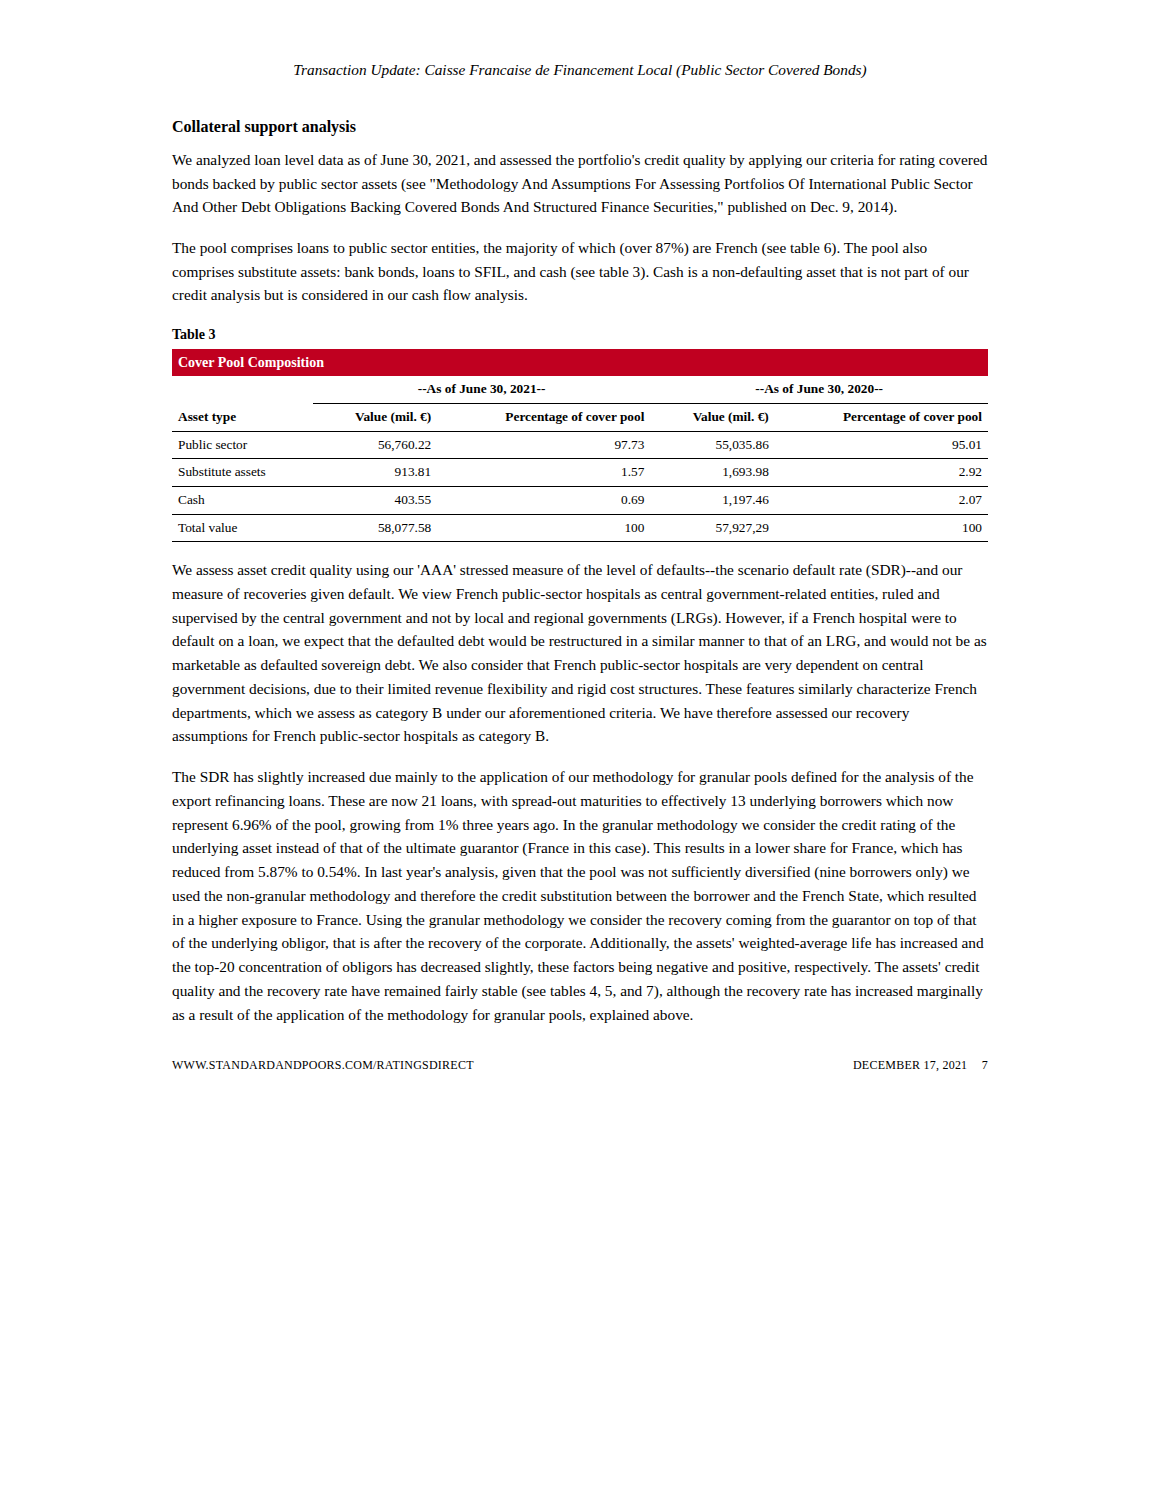Transaction Update: Caisse Francaise de Financement Local (Public Sector Covered Bonds)
Collateral support analysis
We analyzed loan level data as of June 30, 2021, and assessed the portfolio's credit quality by applying our criteria for rating covered bonds backed by public sector assets (see "Methodology And Assumptions For Assessing Portfolios Of International Public Sector And Other Debt Obligations Backing Covered Bonds And Structured Finance Securities," published on Dec. 9, 2014).
The pool comprises loans to public sector entities, the majority of which (over 87%) are French (see table 6). The pool also comprises substitute assets: bank bonds, loans to SFIL, and cash (see table 3). Cash is a non-defaulting asset that is not part of our credit analysis but is considered in our cash flow analysis.
Table 3
Cover Pool Composition
| | --As of June 30, 2021-- | --As of June 30, 2020-- |
| --- | --- | --- |
| Asset type | Value (mil. €) | Percentage of cover pool | Value (mil. €) | Percentage of cover pool |
| Public sector | 56,760.22 | 97.73 | 55,035.86 | 95.01 |
| Substitute assets | 913.81 | 1.57 | 1,693.98 | 2.92 |
| Cash | 403.55 | 0.69 | 1,197.46 | 2.07 |
| Total value | 58,077.58 | 100 | 57,927,29 | 100 |
We assess asset credit quality using our 'AAA' stressed measure of the level of defaults--the scenario default rate (SDR)--and our measure of recoveries given default. We view French public-sector hospitals as central government-related entities, ruled and supervised by the central government and not by local and regional governments (LRGs). However, if a French hospital were to default on a loan, we expect that the defaulted debt would be restructured in a similar manner to that of an LRG, and would not be as marketable as defaulted sovereign debt. We also consider that French public-sector hospitals are very dependent on central government decisions, due to their limited revenue flexibility and rigid cost structures. These features similarly characterize French departments, which we assess as category B under our aforementioned criteria. We have therefore assessed our recovery assumptions for French public-sector hospitals as category B.
The SDR has slightly increased due mainly to the application of our methodology for granular pools defined for the analysis of the export refinancing loans. These are now 21 loans, with spread-out maturities to effectively 13 underlying borrowers which now represent 6.96% of the pool, growing from 1% three years ago. In the granular methodology we consider the credit rating of the underlying asset instead of that of the ultimate guarantor (France in this case). This results in a lower share for France, which has reduced from 5.87% to 0.54%. In last year's analysis, given that the pool was not sufficiently diversified (nine borrowers only) we used the non-granular methodology and therefore the credit substitution between the borrower and the French State, which resulted in a higher exposure to France. Using the granular methodology we consider the recovery coming from the guarantor on top of that of the underlying obligor, that is after the recovery of the corporate. Additionally, the assets' weighted-average life has increased and the top-20 concentration of obligors has decreased slightly, these factors being negative and positive, respectively. The assets' credit quality and the recovery rate have remained fairly stable (see tables 4, 5, and 7), although the recovery rate has increased marginally as a result of the application of the methodology for granular pools, explained above.
WWW.STANDARDANDPOORS.COM/RATINGSDIRECT
DECEMBER 17, 20217